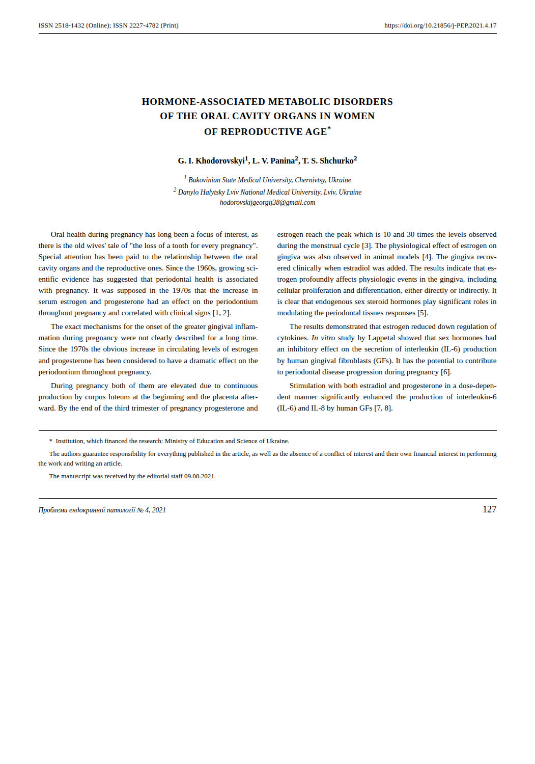ISSN 2518-1432 (Online); ISSN 2227-4782 (Print) https://doi.org/10.21856/j-PEP.2021.4.17
Hormone-Associated Metabolic Disorders
of the Oral Cavity Organs in Women
of Reproductive Age*
G. I. Khodorovskyi1, L. V. Panina2, T. S. Shchurko2
1 Bukovinian State Medical University, Chernivtsy, Ukraine
2 Danylo Halytsky Lviv National Medical University, Lviv, Ukraine
hodorovskijgeorgij38@gmail.com
Oral health during pregnancy has long been a focus of interest, as there is the old wives' tale of "the loss of a tooth for every pregnancy". Special attention has been paid to the relationship between the oral cavity organs and the reproductive ones. Since the 1960s, growing scientific evidence has suggested that periodontal health is associated with pregnancy. It was supposed in the 1970s that the increase in serum estrogen and progesterone had an effect on the periodontium throughout pregnancy and correlated with clinical signs [1, 2].
The exact mechanisms for the onset of the greater gingival inflammation during pregnancy were not clearly described for a long time. Since the 1970s the obvious increase in circulating levels of estrogen and progesterone has been considered to have a dramatic effect on the periodontium throughout pregnancy.
During pregnancy both of them are elevated due to continuous production by corpus luteum at the beginning and the placenta afterward. By the end of the third trimester of pregnancy progesterone and estrogen reach the peak which is 10 and 30 times the levels observed during the menstrual cycle [3]. The physiological effect of estrogen on gingiva was also observed in animal models [4]. The gingiva recovered clinically when estradiol was added. The results indicate that estrogen profoundly affects physiologic events in the gingiva, including cellular proliferation and differentiation, either directly or indirectly. It is clear that endogenous sex steroid hormones play significant roles in modulating the periodontal tissues responses [5].
The results demonstrated that estrogen reduced down regulation of cytokines. In vitro study by Lappetal showed that sex hormones had an inhibitory effect on the secretion of interleukin (IL-6) production by human gingival fibroblasts (GFs). It has the potential to contribute to periodontal disease progression during pregnancy [6].
Stimulation with both estradiol and progesterone in a dose-dependent manner significantly enhanced the production of interleukin-6 (IL-6) and IL-8 by human GFs [7, 8].
* Institution, which financed the research: Ministry of Education and Science of Ukraine.
The authors guarantee responsibility for everything published in the article, as well as the absence of a conflict of interest and their own financial interest in performing the work and writing an article.
The manuscript was received by the editorial staff 09.08.2021.
Проблеми ендокринної патології № 4, 2021 127